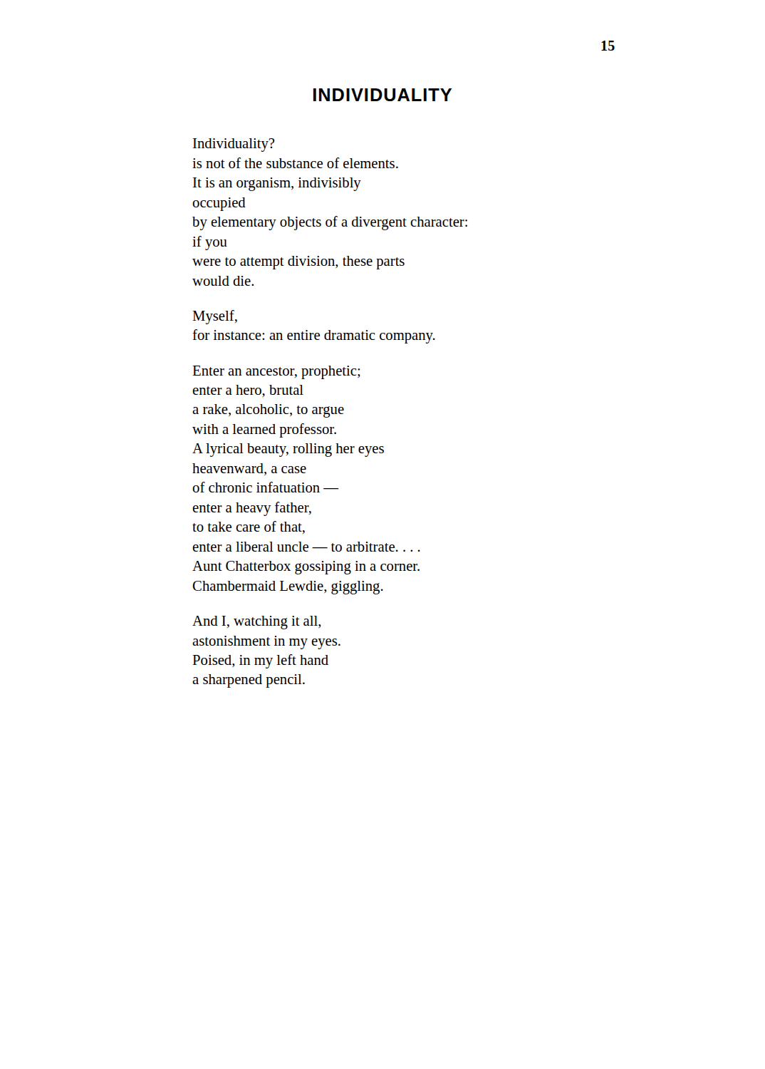15
INDIVIDUALITY
Individuality?
is not of the substance of elements.
It is an organism, indivisibly
occupied
by elementary objects of a divergent character:
if you
were to attempt division, these parts
would die.
Myself,
for instance: an entire dramatic company.
Enter an ancestor, prophetic;
enter a hero, brutal
a rake, alcoholic, to argue
with a learned professor.
A lyrical beauty, rolling her eyes
heavenward, a case
of chronic infatuation —
enter a heavy father,
to take care of that,
enter a liberal uncle — to arbitrate. . . .
Aunt Chatterbox gossiping in a corner.
Chambermaid Lewdie, giggling.
And I, watching it all,
astonishment in my eyes.
Poised, in my left hand
a sharpened pencil.